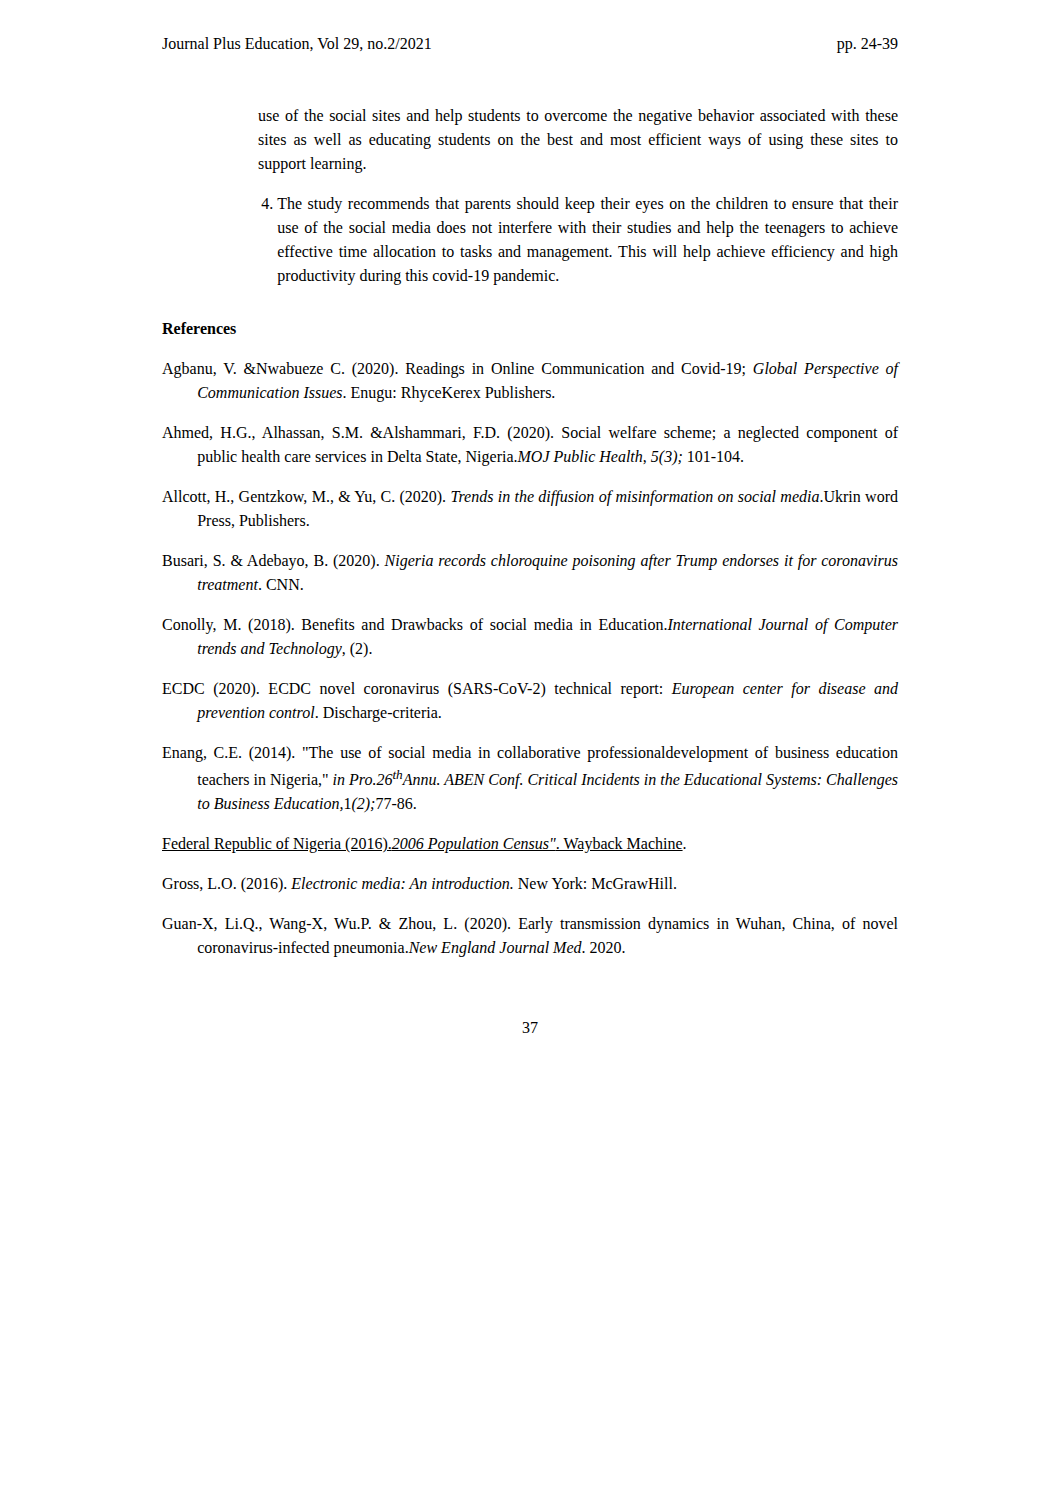Journal Plus Education, Vol 29, no.2/2021
pp. 24-39
use of the social sites and help students to overcome the negative behavior associated with these sites as well as educating students on the best and most efficient ways of using these sites to support learning.
The study recommends that parents should keep their eyes on the children to ensure that their use of the social media does not interfere with their studies and help the teenagers to achieve effective time allocation to tasks and management. This will help achieve efficiency and high productivity during this covid-19 pandemic.
References
Agbanu, V. &Nwabueze C. (2020). Readings in Online Communication and Covid-19; Global Perspective of Communication Issues. Enugu: RhyceKerex Publishers.
Ahmed, H.G., Alhassan, S.M. &Alshammari, F.D. (2020). Social welfare scheme; a neglected component of public health care services in Delta State, Nigeria.MOJ Public Health, 5(3); 101-104.
Allcott, H., Gentzkow, M., & Yu, C. (2020). Trends in the diffusion of misinformation on social media.Ukrin word Press, Publishers.
Busari, S. & Adebayo, B. (2020). Nigeria records chloroquine poisoning after Trump endorses it for coronavirus treatment. CNN.
Conolly, M. (2018). Benefits and Drawbacks of social media in Education.International Journal of Computer trends and Technology, (2).
ECDC (2020). ECDC novel coronavirus (SARS-CoV-2) technical report: European center for disease and prevention control. Discharge-criteria.
Enang, C.E. (2014). "The use of social media in collaborative professionaldevelopment of business education teachers in Nigeria," in Pro.26thAnnu. ABEN Conf. Critical Incidents in the Educational Systems: Challenges to Business Education, 1(2); 77-86.
Federal Republic of Nigeria (2016).2006 Population Census". Wayback Machine.
Gross, L.O. (2016). Electronic media: An introduction. New York: McGrawHill.
Guan-X, Li.Q., Wang-X, Wu.P. & Zhou, L. (2020). Early transmission dynamics in Wuhan, China, of novel coronavirus-infected pneumonia.New England Journal Med. 2020.
37